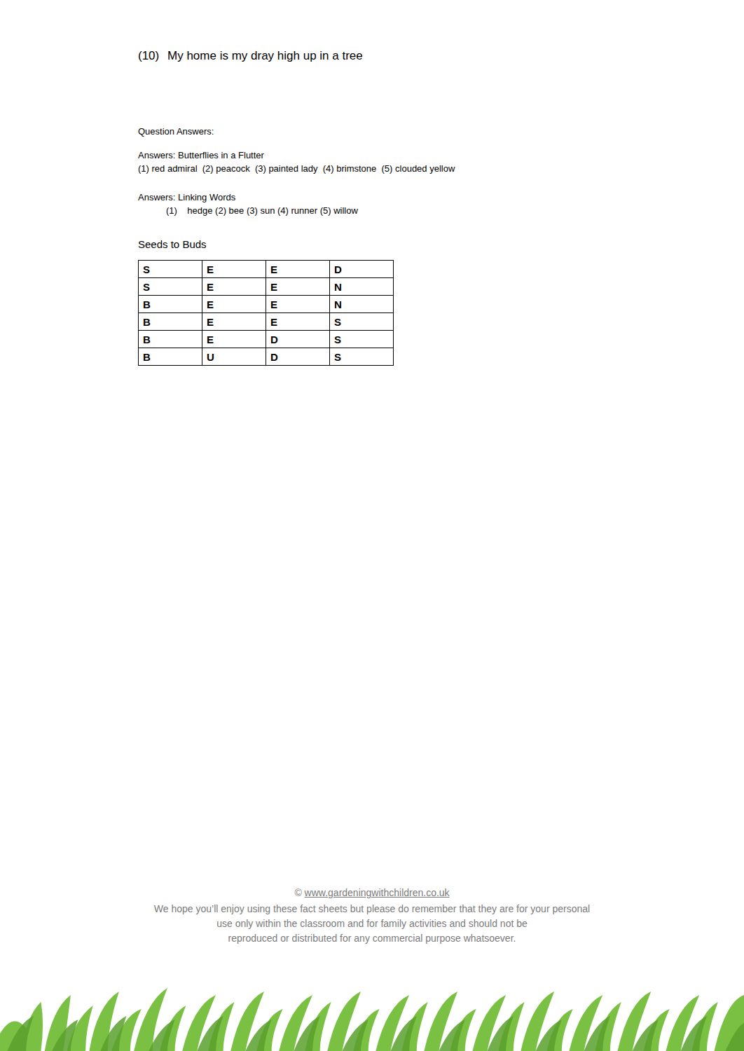(10) My home is my dray high up in a tree
Question Answers:
Answers: Butterflies in a Flutter
(1) red admiral (2) peacock (3) painted lady (4) brimstone (5) clouded yellow
Answers: Linking Words
(1) hedge (2) bee (3) sun (4) runner (5) willow
Seeds to Buds
| S | E | E | D |
| S | E | E | N |
| B | E | E | N |
| B | E | E | S |
| B | E | D | S |
| B | U | D | S |
© www.gardeningwithchildren.co.uk
We hope you’ll enjoy using these fact sheets but please do remember that they are for your personal
use only within the classroom and for family activities and should not be
reproduced or distributed for any commercial purpose whatsoever.